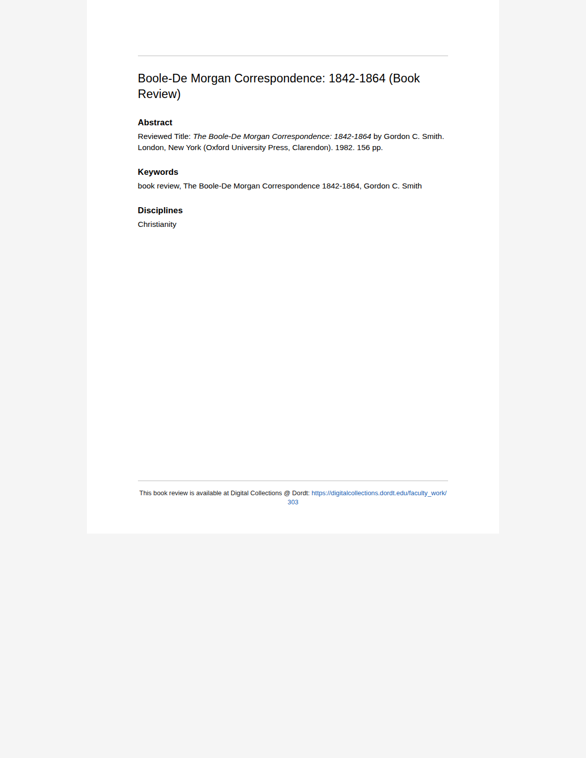Boole-De Morgan Correspondence: 1842-1864 (Book Review)
Abstract
Reviewed Title: The Boole-De Morgan Correspondence: 1842-1864 by Gordon C. Smith. London, New York (Oxford University Press, Clarendon). 1982. 156 pp.
Keywords
book review, The Boole-De Morgan Correspondence 1842-1864, Gordon C. Smith
Disciplines
Christianity
This book review is available at Digital Collections @ Dordt: https://digitalcollections.dordt.edu/faculty_work/303